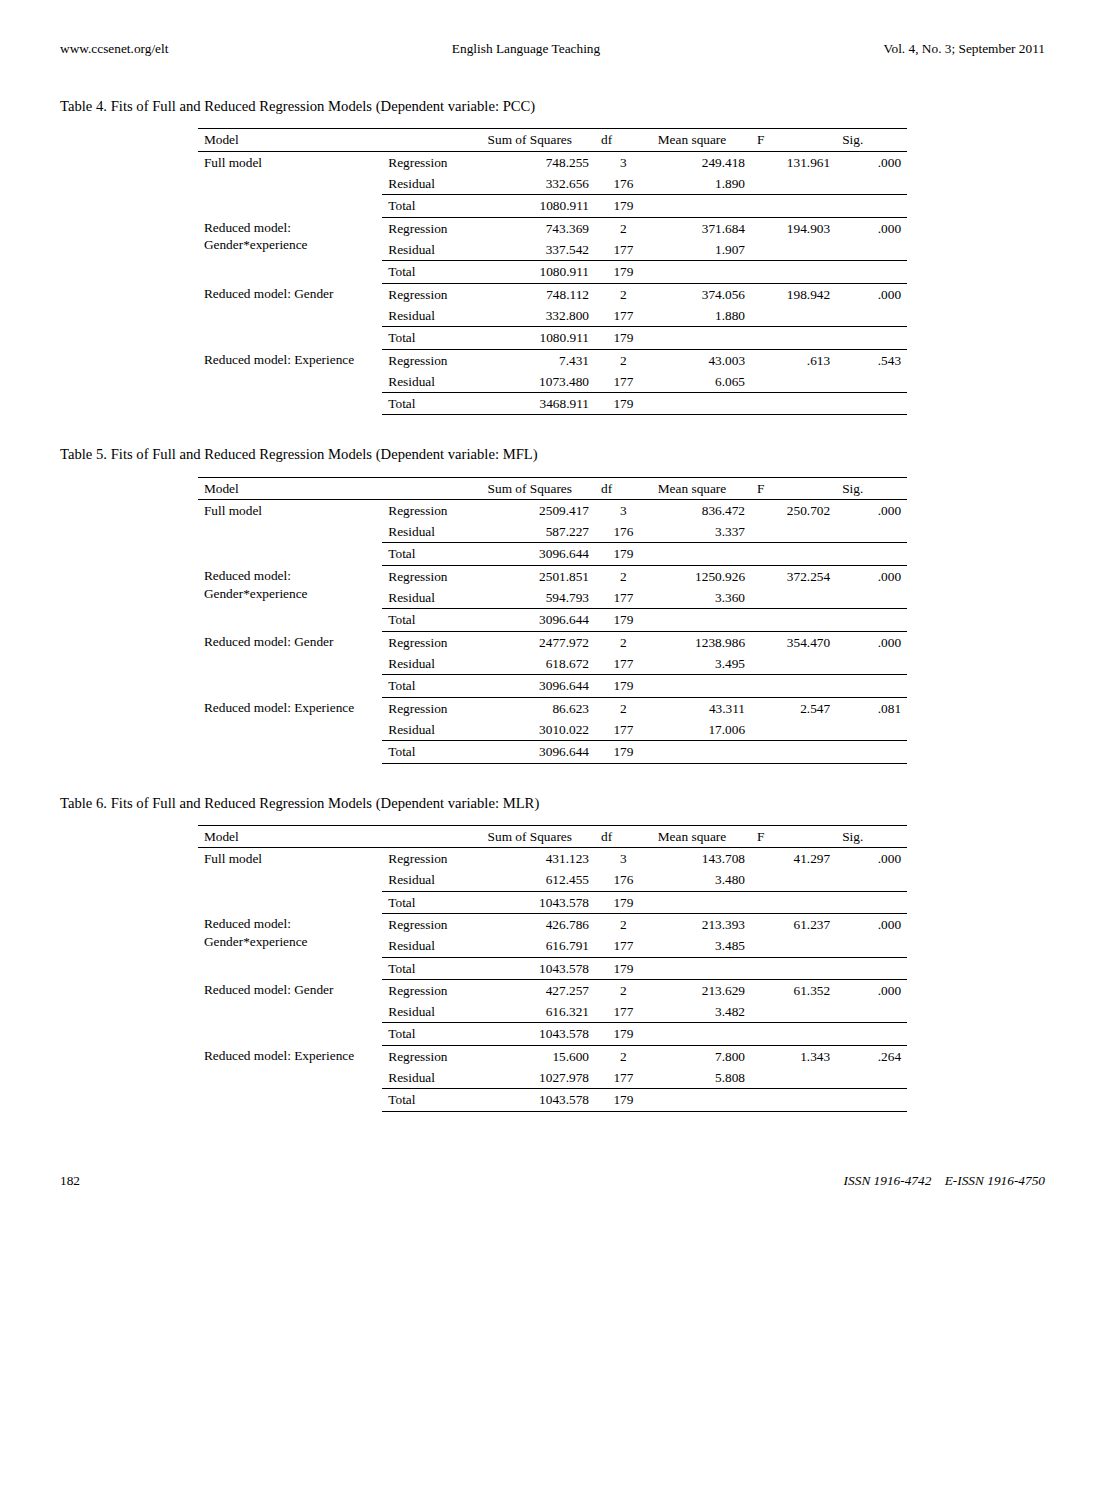www.ccsenet.org/elt
English Language Teaching
Vol. 4, No. 3; September 2011
Table 4. Fits of Full and Reduced Regression Models (Dependent variable: PCC)
| Model | | Sum of Squares | df | Mean square | F | Sig. |
| --- | --- | --- | --- | --- | --- | --- |
| Full model | Regression | 748.255 | 3 | 249.418 | 131.961 | .000 |
| Residual | 332.656 | 176 | 1.890 | | |
| Total | 1080.911 | 179 | | | |
| Reduced model: Gender*experience | Regression | 743.369 | 2 | 371.684 | 194.903 | .000 |
| Residual | 337.542 | 177 | 1.907 | | |
| Total | 1080.911 | 179 | | | |
| Reduced model: Gender | Regression | 748.112 | 2 | 374.056 | 198.942 | .000 |
| Residual | 332.800 | 177 | 1.880 | | |
| Total | 1080.911 | 179 | | | |
| Reduced model: Experience | Regression | 7.431 | 2 | 43.003 | .613 | .543 |
| Residual | 1073.480 | 177 | 6.065 | | |
| Total | 3468.911 | 179 | | | |
Table 5. Fits of Full and Reduced Regression Models (Dependent variable: MFL)
| Model | | Sum of Squares | df | Mean square | F | Sig. |
| --- | --- | --- | --- | --- | --- | --- |
| Full model | Regression | 2509.417 | 3 | 836.472 | 250.702 | .000 |
| Residual | 587.227 | 176 | 3.337 | | |
| Total | 3096.644 | 179 | | | |
| Reduced model: Gender*experience | Regression | 2501.851 | 2 | 1250.926 | 372.254 | .000 |
| Residual | 594.793 | 177 | 3.360 | | |
| Total | 3096.644 | 179 | | | |
| Reduced model: Gender | Regression | 2477.972 | 2 | 1238.986 | 354.470 | .000 |
| Residual | 618.672 | 177 | 3.495 | | |
| Total | 3096.644 | 179 | | | |
| Reduced model: Experience | Regression | 86.623 | 2 | 43.311 | 2.547 | .081 |
| Residual | 3010.022 | 177 | 17.006 | | |
| Total | 3096.644 | 179 | | | |
Table 6. Fits of Full and Reduced Regression Models (Dependent variable: MLR)
| Model | | Sum of Squares | df | Mean square | F | Sig. |
| --- | --- | --- | --- | --- | --- | --- |
| Full model | Regression | 431.123 | 3 | 143.708 | 41.297 | .000 |
| Residual | 612.455 | 176 | 3.480 | | |
| Total | 1043.578 | 179 | | | |
| Reduced model: Gender*experience | Regression | 426.786 | 2 | 213.393 | 61.237 | .000 |
| Residual | 616.791 | 177 | 3.485 | | |
| Total | 1043.578 | 179 | | | |
| Reduced model: Gender | Regression | 427.257 | 2 | 213.629 | 61.352 | .000 |
| Residual | 616.321 | 177 | 3.482 | | |
| Total | 1043.578 | 179 | | | |
| Reduced model: Experience | Regression | 15.600 | 2 | 7.800 | 1.343 | .264 |
| Residual | 1027.978 | 177 | 5.808 | | |
| Total | 1043.578 | 179 | | | |
182
ISSN 1916-4742 E-ISSN 1916-4750